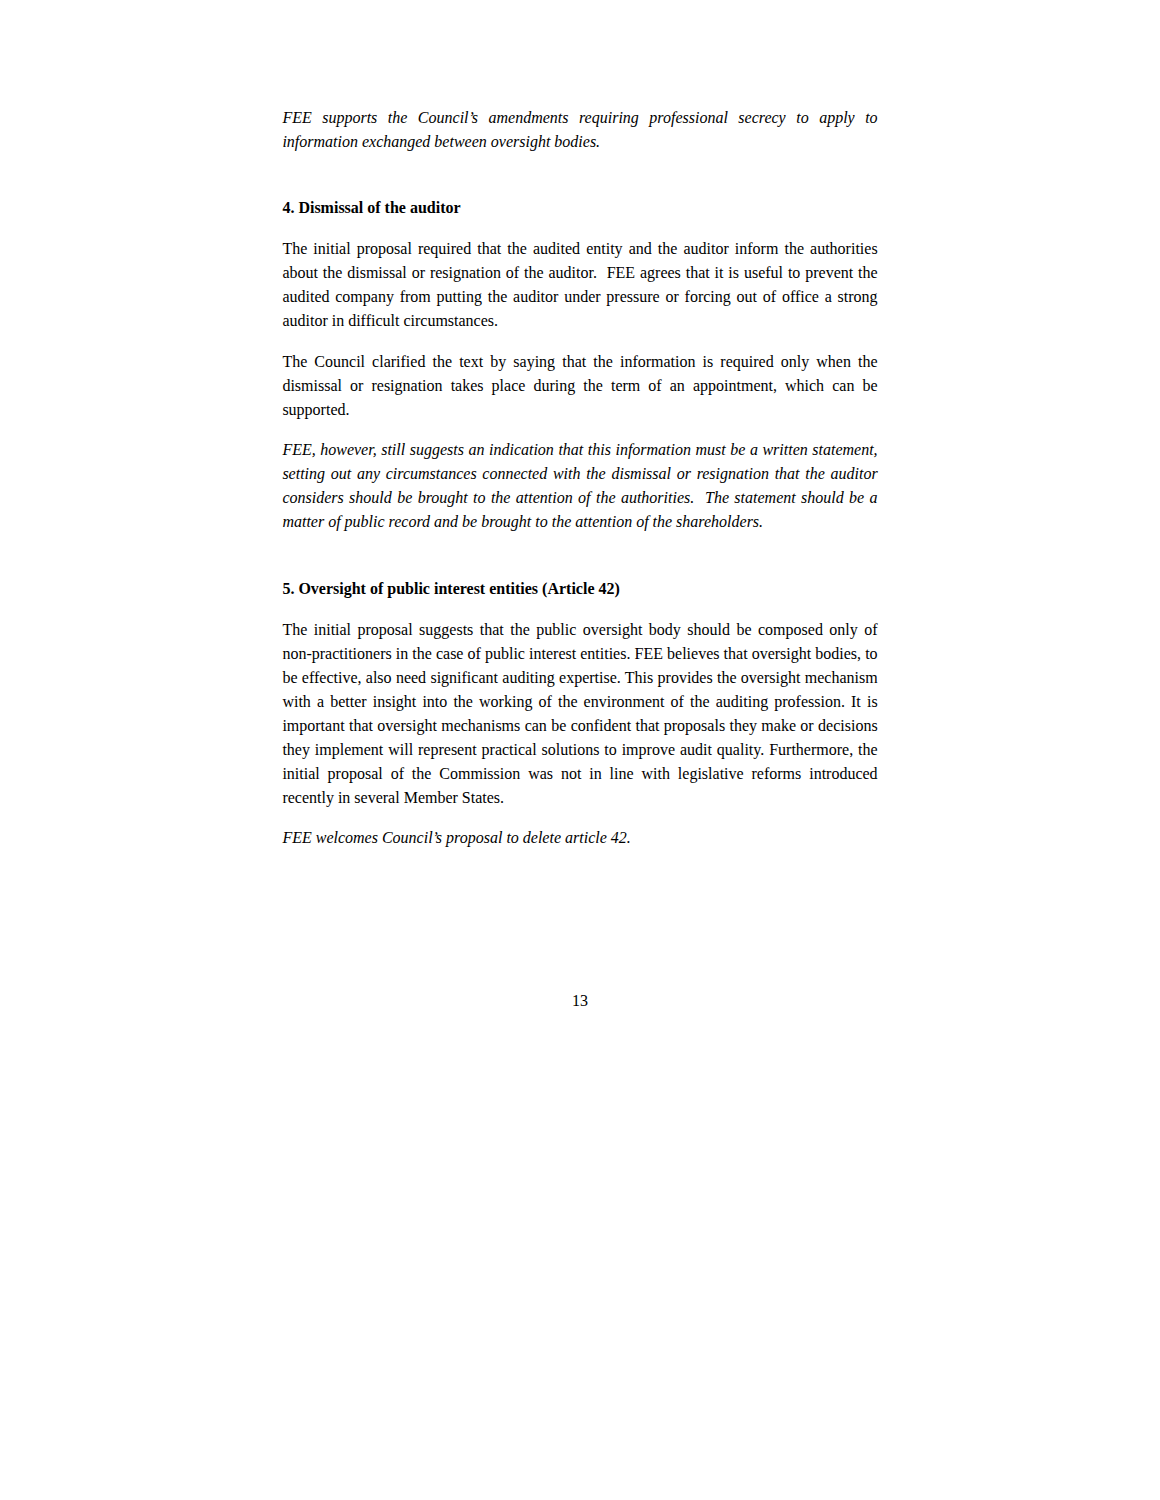FEE supports the Council’s amendments requiring professional secrecy to apply to information exchanged between oversight bodies.
4. Dismissal of the auditor
The initial proposal required that the audited entity and the auditor inform the authorities about the dismissal or resignation of the auditor. FEE agrees that it is useful to prevent the audited company from putting the auditor under pressure or forcing out of office a strong auditor in difficult circumstances.
The Council clarified the text by saying that the information is required only when the dismissal or resignation takes place during the term of an appointment, which can be supported.
FEE, however, still suggests an indication that this information must be a written statement, setting out any circumstances connected with the dismissal or resignation that the auditor considers should be brought to the attention of the authorities. The statement should be a matter of public record and be brought to the attention of the shareholders.
5. Oversight of public interest entities (Article 42)
The initial proposal suggests that the public oversight body should be composed only of non-practitioners in the case of public interest entities. FEE believes that oversight bodies, to be effective, also need significant auditing expertise. This provides the oversight mechanism with a better insight into the working of the environment of the auditing profession. It is important that oversight mechanisms can be confident that proposals they make or decisions they implement will represent practical solutions to improve audit quality. Furthermore, the initial proposal of the Commission was not in line with legislative reforms introduced recently in several Member States.
FEE welcomes Council’s proposal to delete article 42.
13